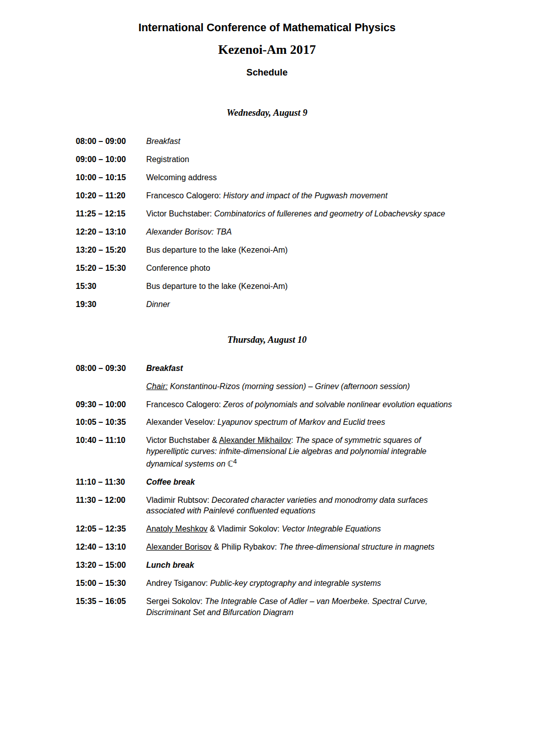International Conference of Mathematical Physics
Kezenoi-Am 2017
Schedule
Wednesday, August 9
| 08:00 – 09:00 | Breakfast |
| 09:00 – 10:00 | Registration |
| 10:00 – 10:15 | Welcoming address |
| 10:20 – 11:20 | Francesco Calogero: History and impact of the Pugwash movement |
| 11:25 – 12:15 | Victor Buchstaber: Combinatorics of fullerenes and geometry of Lobachevsky space |
| 12:20 – 13:10 | Alexander Borisov: TBA |
| 13:20 – 15:20 | Bus departure to the lake (Kezenoi-Am) |
| 15:20 – 15:30 | Conference photo |
| 15:30 | Bus departure to the lake (Kezenoi-Am) |
| 19:30 | Dinner |
Thursday, August 10
| 08:00 – 09:30 | Breakfast |
| | Chair: Konstantinou-Rizos (morning session) – Grinev (afternoon session) |
| 09:30 – 10:00 | Francesco Calogero: Zeros of polynomials and solvable nonlinear evolution equations |
| 10:05 – 10:35 | Alexander Veselov : Lyapunov spectrum of Markov and Euclid trees |
| 10:40 – 11:10 | Victor Buchstaber & Alexander Mikhailov : The space of symmetric squares of hyperelliptic curves: infnite-dimensional Lie algebras and polynomial integrable dynamical systems on ℂ 4 |
| 11:10 – 11:30 | Coffee break |
| 11:30 – 12:00 | Vladimir Rubtsov: Decorated character varieties and monodromy data surfaces associated with Painlevé confluented equations |
| 12:05 – 12:35 | Anatoly Meshkov & Vladimir Sokolov: Vector Integrable Equations |
| 12:40 – 13:10 | Alexander Borisov & Philip Rybakov: The three-dimensional structure in magnets |
| 13:20 – 15:00 | Lunch break |
| 15:00 – 15:30 | Andrey Tsiganov: Public-key cryptography and integrable systems |
| 15:35 – 16:05 | Sergei Sokolov: The Integrable Case of Adler – van Moerbeke. Spectral Curve, Discriminant Set and Bifurcation Diagram |